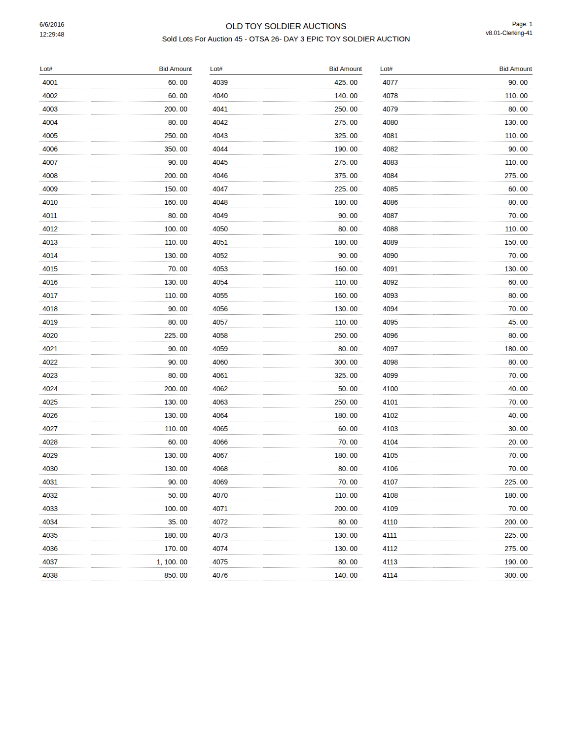6/6/2016
12:29:48
Page: 1
v8.01-Clerking-41
OLD TOY SOLDIER AUCTIONS
Sold Lots For Auction 45 - OTSA 26- DAY 3 EPIC TOY SOLDIER AUCTION
| Lot# | Bid Amount |
| --- | --- |
| 4001 | 60. 00 |
| 4002 | 60. 00 |
| 4003 | 200. 00 |
| 4004 | 80. 00 |
| 4005 | 250. 00 |
| 4006 | 350. 00 |
| 4007 | 90. 00 |
| 4008 | 200. 00 |
| 4009 | 150. 00 |
| 4010 | 160. 00 |
| 4011 | 80. 00 |
| 4012 | 100. 00 |
| 4013 | 110. 00 |
| 4014 | 130. 00 |
| 4015 | 70. 00 |
| 4016 | 130. 00 |
| 4017 | 110. 00 |
| 4018 | 90. 00 |
| 4019 | 80. 00 |
| 4020 | 225. 00 |
| 4021 | 90. 00 |
| 4022 | 90. 00 |
| 4023 | 80. 00 |
| 4024 | 200. 00 |
| 4025 | 130. 00 |
| 4026 | 130. 00 |
| 4027 | 110. 00 |
| 4028 | 60. 00 |
| 4029 | 130. 00 |
| 4030 | 130. 00 |
| 4031 | 90. 00 |
| 4032 | 50. 00 |
| 4033 | 100. 00 |
| 4034 | 35. 00 |
| 4035 | 180. 00 |
| 4036 | 170. 00 |
| 4037 | 1, 100. 00 |
| 4038 | 850. 00 |
| Lot# | Bid Amount |
| --- | --- |
| 4039 | 425. 00 |
| 4040 | 140. 00 |
| 4041 | 250. 00 |
| 4042 | 275. 00 |
| 4043 | 325. 00 |
| 4044 | 190. 00 |
| 4045 | 275. 00 |
| 4046 | 375. 00 |
| 4047 | 225. 00 |
| 4048 | 180. 00 |
| 4049 | 90. 00 |
| 4050 | 80. 00 |
| 4051 | 180. 00 |
| 4052 | 90. 00 |
| 4053 | 160. 00 |
| 4054 | 110. 00 |
| 4055 | 160. 00 |
| 4056 | 130. 00 |
| 4057 | 110. 00 |
| 4058 | 250. 00 |
| 4059 | 80. 00 |
| 4060 | 300. 00 |
| 4061 | 325. 00 |
| 4062 | 50. 00 |
| 4063 | 250. 00 |
| 4064 | 180. 00 |
| 4065 | 60. 00 |
| 4066 | 70. 00 |
| 4067 | 180. 00 |
| 4068 | 80. 00 |
| 4069 | 70. 00 |
| 4070 | 110. 00 |
| 4071 | 200. 00 |
| 4072 | 80. 00 |
| 4073 | 130. 00 |
| 4074 | 130. 00 |
| 4075 | 80. 00 |
| 4076 | 140. 00 |
| Lot# | Bid Amount |
| --- | --- |
| 4077 | 90. 00 |
| 4078 | 110. 00 |
| 4079 | 80. 00 |
| 4080 | 130. 00 |
| 4081 | 110. 00 |
| 4082 | 90. 00 |
| 4083 | 110. 00 |
| 4084 | 275. 00 |
| 4085 | 60. 00 |
| 4086 | 80. 00 |
| 4087 | 70. 00 |
| 4088 | 110. 00 |
| 4089 | 150. 00 |
| 4090 | 70. 00 |
| 4091 | 130. 00 |
| 4092 | 60. 00 |
| 4093 | 80. 00 |
| 4094 | 70. 00 |
| 4095 | 45. 00 |
| 4096 | 80. 00 |
| 4097 | 180. 00 |
| 4098 | 80. 00 |
| 4099 | 70. 00 |
| 4100 | 40. 00 |
| 4101 | 70. 00 |
| 4102 | 40. 00 |
| 4103 | 30. 00 |
| 4104 | 20. 00 |
| 4105 | 70. 00 |
| 4106 | 70. 00 |
| 4107 | 225. 00 |
| 4108 | 180. 00 |
| 4109 | 70. 00 |
| 4110 | 200. 00 |
| 4111 | 225. 00 |
| 4112 | 275. 00 |
| 4113 | 190. 00 |
| 4114 | 300. 00 |